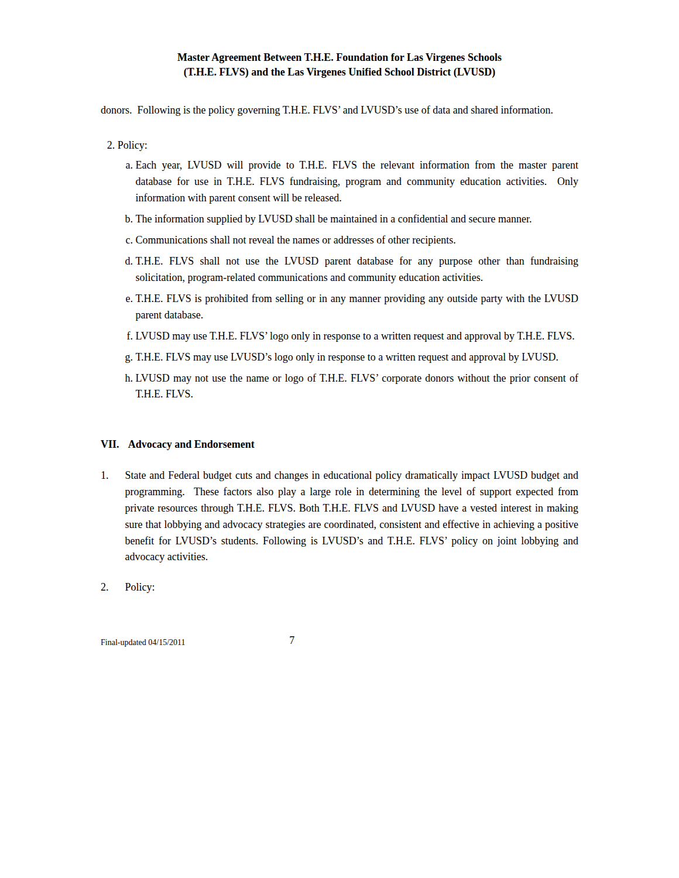Master Agreement Between T.H.E. Foundation for Las Virgenes Schools (T.H.E. FLVS) and the Las Virgenes Unified School District (LVUSD)
donors. Following is the policy governing T.H.E. FLVS’ and LVUSD’s use of data and shared information.
Policy:
Each year, LVUSD will provide to T.H.E. FLVS the relevant information from the master parent database for use in T.H.E. FLVS fundraising, program and community education activities. Only information with parent consent will be released.
The information supplied by LVUSD shall be maintained in a confidential and secure manner.
Communications shall not reveal the names or addresses of other recipients.
T.H.E. FLVS shall not use the LVUSD parent database for any purpose other than fundraising solicitation, program-related communications and community education activities.
T.H.E. FLVS is prohibited from selling or in any manner providing any outside party with the LVUSD parent database.
LVUSD may use T.H.E. FLVS’ logo only in response to a written request and approval by T.H.E. FLVS.
T.H.E. FLVS may use LVUSD’s logo only in response to a written request and approval by LVUSD.
LVUSD may not use the name or logo of T.H.E. FLVS’ corporate donors without the prior consent of T.H.E. FLVS.
VII. Advocacy and Endorsement
1. State and Federal budget cuts and changes in educational policy dramatically impact LVUSD budget and programming. These factors also play a large role in determining the level of support expected from private resources through T.H.E. FLVS. Both T.H.E. FLVS and LVUSD have a vested interest in making sure that lobbying and advocacy strategies are coordinated, consistent and effective in achieving a positive benefit for LVUSD’s students. Following is LVUSD’s and T.H.E. FLVS’ policy on joint lobbying and advocacy activities.
2. Policy:
Final-updated 04/15/2011 7